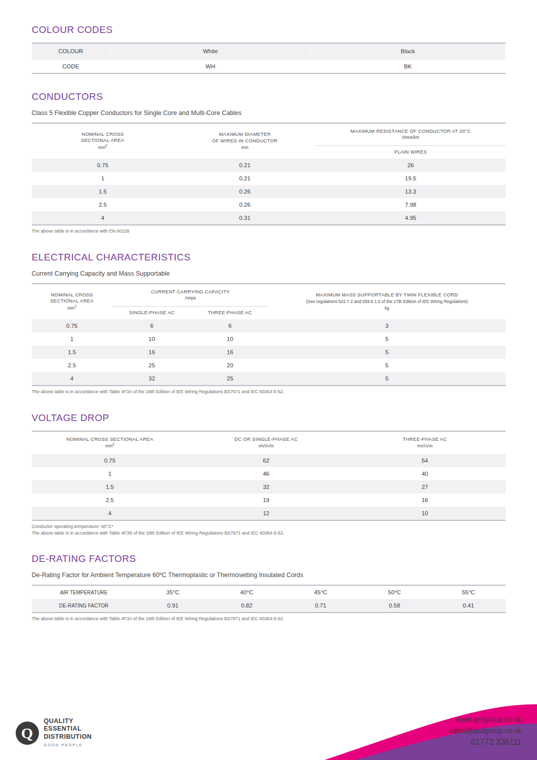Colour Codes
| COLOUR | White | Black |
| --- | --- | --- |
| CODE | WH | BK |
Conductors
Class 5 Flexible Copper Conductors for Single Core and Multi-Core Cables
| NOMINAL CROSS SECTIONAL AREA mm 2 | MAXIMUM DIAMETER OF WIRES IN CONDUCTOR mm | MAXIMUM RESISTANCE OF CONDUCTOR AT 20°C ohms/km |
| --- | --- | --- |
| Plain Wires |
| 0.75 | 0.21 | 26 |
| 1 | 0.21 | 19.5 |
| 1.5 | 0.26 | 13.3 |
| 2.5 | 0.26 | 7.98 |
| 4 | 0.31 | 4.95 |
The above table is in accordance with EN 60228
Electrical Characteristics
Current Carrying Capacity and Mass Supportable
| NOMINAL CROSS SECTIONAL AREA mm 2 | CURRENT CARRYING CAPACITY Amps | MAXIMUM MASS SUPPORTABLE BY TWIN FLEXIBLE CORD (See regulations 522.7.2 and 559.6.1.5 of the 17th Edition of IEE Wiring Regulations) kg |
| --- | --- | --- |
| Single-Phase AC | Three-Phase AC |
| 0.75 | 6 | 6 | 3 |
| 1 | 10 | 10 | 5 |
| 1.5 | 16 | 16 | 5 |
| 2.5 | 25 | 20 | 5 |
| 4 | 32 | 25 | 5 |
The above table is in accordance with Table 4F3A of the 18th Edition of IEE Wiring Regulations BS7671 and IEC 60364-5-52.
Voltage Drop
| NOMINAL CROSS SECTIONAL AREA mm 2 | DC OR SINGLE-PHASE AC mV/A/m | THREE-PHASE AC mV/A/m |
| --- | --- | --- |
| 0.75 | 62 | 54 |
| 1 | 46 | 40 |
| 1.5 | 32 | 27 |
| 2.5 | 19 | 16 |
| 4 | 12 | 10 |
Conductor operating temperature: 60°C*
The above table is in accordance with Table 4F3B of the 18th Edition of IEE Wiring Regulations BS7671 and IEC 60364-5-52.
De-Rating Factors
De-Rating Factor for Ambient Temperature 60ºC Thermoplastic or Thermosetting Insulated Cords
| Air Temperature | 35°C | 40°C | 45°C | 50°C | 55°C |
| De-Rating Factor | 0.91 | 0.82 | 0.71 | 0.58 | 0.41 |
The above table is in accordance with Table 4F3A of the 18th Edition of IEE Wiring Regulations BS7671 and IEC 60364-5-52.
Q
QUALITY
ESSENTIAL
DISTRIBUTION
GOOD PEOPLE
www.qedgroup.co.uk
sales@qedgroup.co.uk
01772 336111